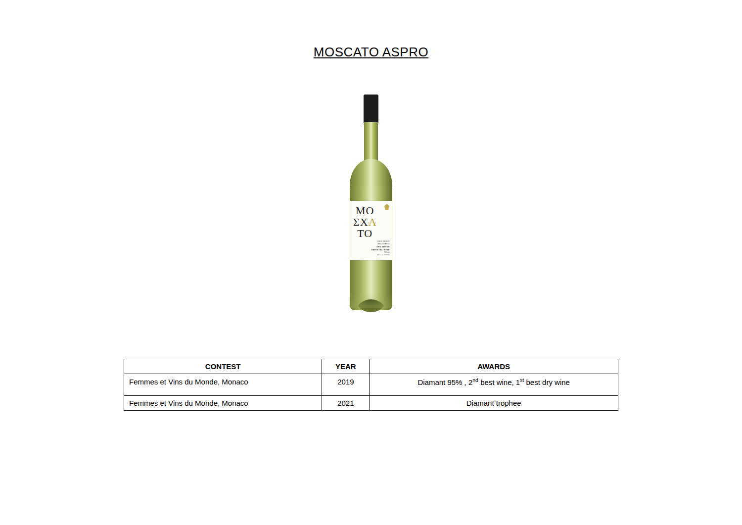MOSCATO ASPRO
ΜΟ
ΣΧΑ
ΤΟ
ΟΙΝΟΣ ΛΕΥΚΟΣ
ΜΕΣΟΓΕΙΑΚΟΣ
DRY WHITE
VARIETAL WINE
750 mL
ALC 12,5%VOL
| CONTEST | YEAR | AWARDS |
| --- | --- | --- |
| Femmes et Vins du Monde, Monaco | 2019 | Diamant 95% , 2 nd best wine, 1 st best dry wine |
| Femmes et Vins du Monde, Monaco | 2021 | Diamant trophee |